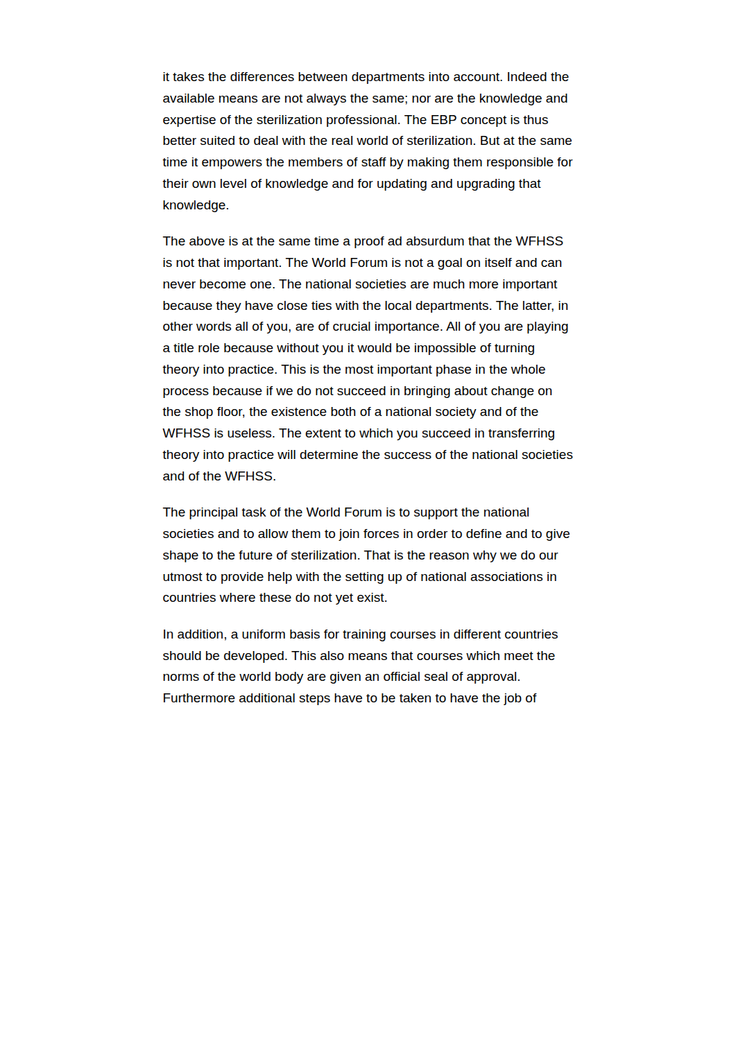it takes the differences between departments into account. Indeed the available means are not always the same; nor are the knowledge and expertise of the sterilization professional. The EBP concept is thus better suited to deal with the real world of sterilization. But at the same time it empowers the members of staff by making them responsible for their own level of knowledge and for updating and upgrading that knowledge.
The above is at the same time a proof ad absurdum that the WFHSS is not that important. The World Forum is not a goal on itself and can never become one. The national societies are much more important because they have close ties with the local departments. The latter, in other words all of you, are of crucial importance. All of you are playing a title role because without you it would be impossible of turning theory into practice. This is the most important phase in the whole process because if we do not succeed in bringing about change on the shop floor, the existence both of a national society and of the WFHSS is useless. The extent to which you succeed in transferring theory into practice will determine the success of the national societies and of the WFHSS.
The principal task of the World Forum is to support the national societies and to allow them to join forces in order to define and to give shape to the future of sterilization. That is the reason why we do our utmost to provide help with the setting up of national associations in countries where these do not yet exist.
In addition, a uniform basis for training courses in different countries should be developed. This also means that courses which meet the norms of the world body are given an official seal of approval. Furthermore additional steps have to be taken to have the job of